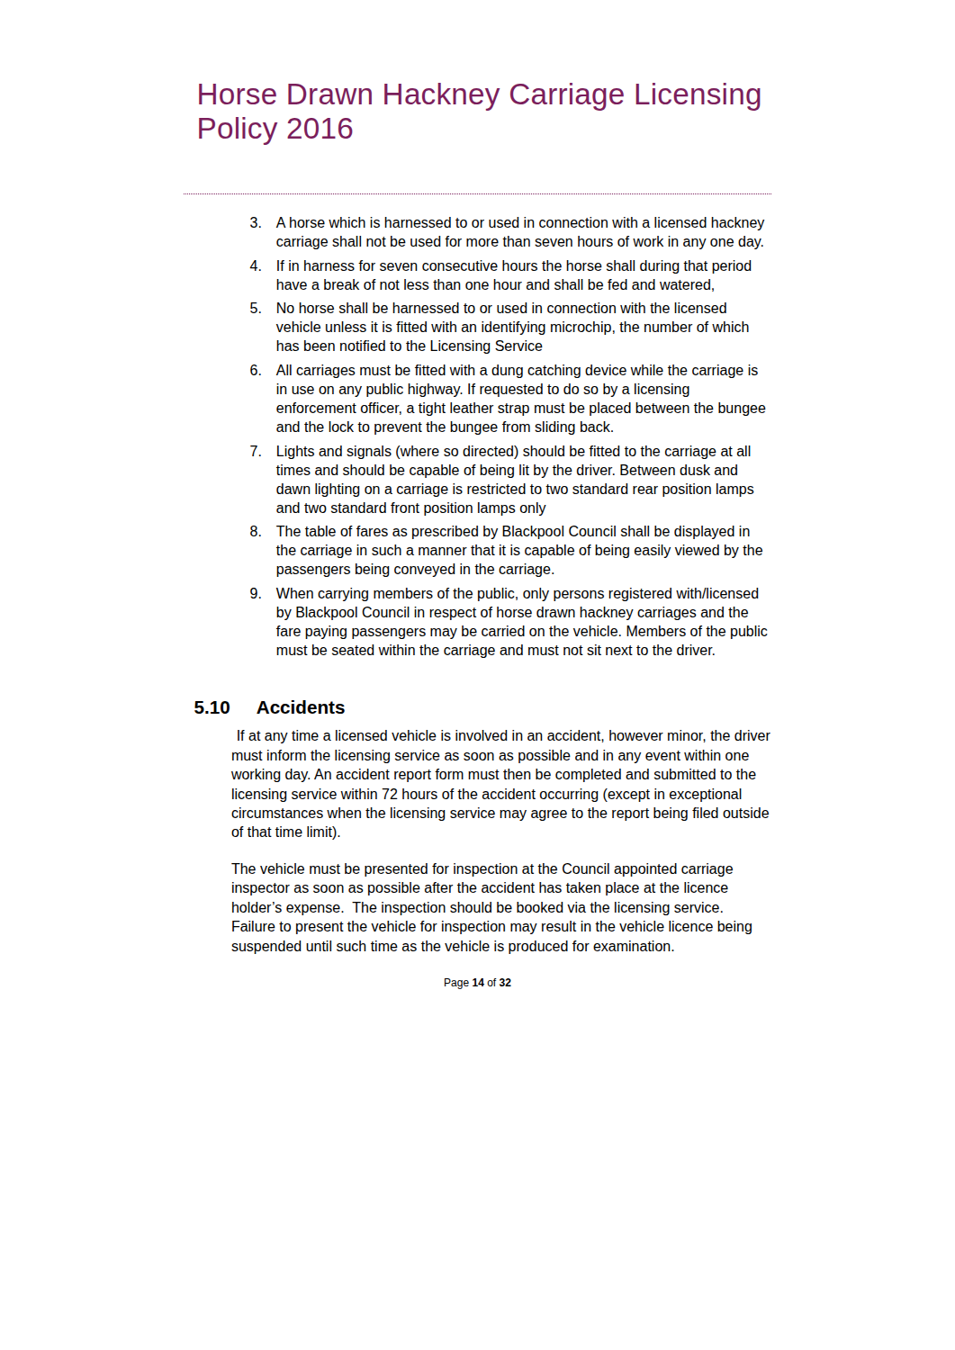Horse Drawn Hackney Carriage Licensing Policy 2016
A horse which is harnessed to or used in connection with a licensed hackney carriage shall not be used for more than seven hours of work in any one day.
If in harness for seven consecutive hours the horse shall during that period have a break of not less than one hour and shall be fed and watered,
No horse shall be harnessed to or used in connection with the licensed vehicle unless it is fitted with an identifying microchip, the number of which has been notified to the Licensing Service
All carriages must be fitted with a dung catching device while the carriage is in use on any public highway. If requested to do so by a licensing enforcement officer, a tight leather strap must be placed between the bungee and the lock to prevent the bungee from sliding back.
Lights and signals (where so directed) should be fitted to the carriage at all times and should be capable of being lit by the driver. Between dusk and dawn lighting on a carriage is restricted to two standard rear position lamps and two standard front position lamps only
The table of fares as prescribed by Blackpool Council shall be displayed in the carriage in such a manner that it is capable of being easily viewed by the passengers being conveyed in the carriage.
When carrying members of the public, only persons registered with/licensed by Blackpool Council in respect of horse drawn hackney carriages and the fare paying passengers may be carried on the vehicle. Members of the public must be seated within the carriage and must not sit next to the driver.
5.10 Accidents
If at any time a licensed vehicle is involved in an accident, however minor, the driver must inform the licensing service as soon as possible and in any event within one working day. An accident report form must then be completed and submitted to the licensing service within 72 hours of the accident occurring (except in exceptional circumstances when the licensing service may agree to the report being filed outside of that time limit).
The vehicle must be presented for inspection at the Council appointed carriage inspector as soon as possible after the accident has taken place at the licence holder’s expense. The inspection should be booked via the licensing service. Failure to present the vehicle for inspection may result in the vehicle licence being suspended until such time as the vehicle is produced for examination.
Page 14 of 32